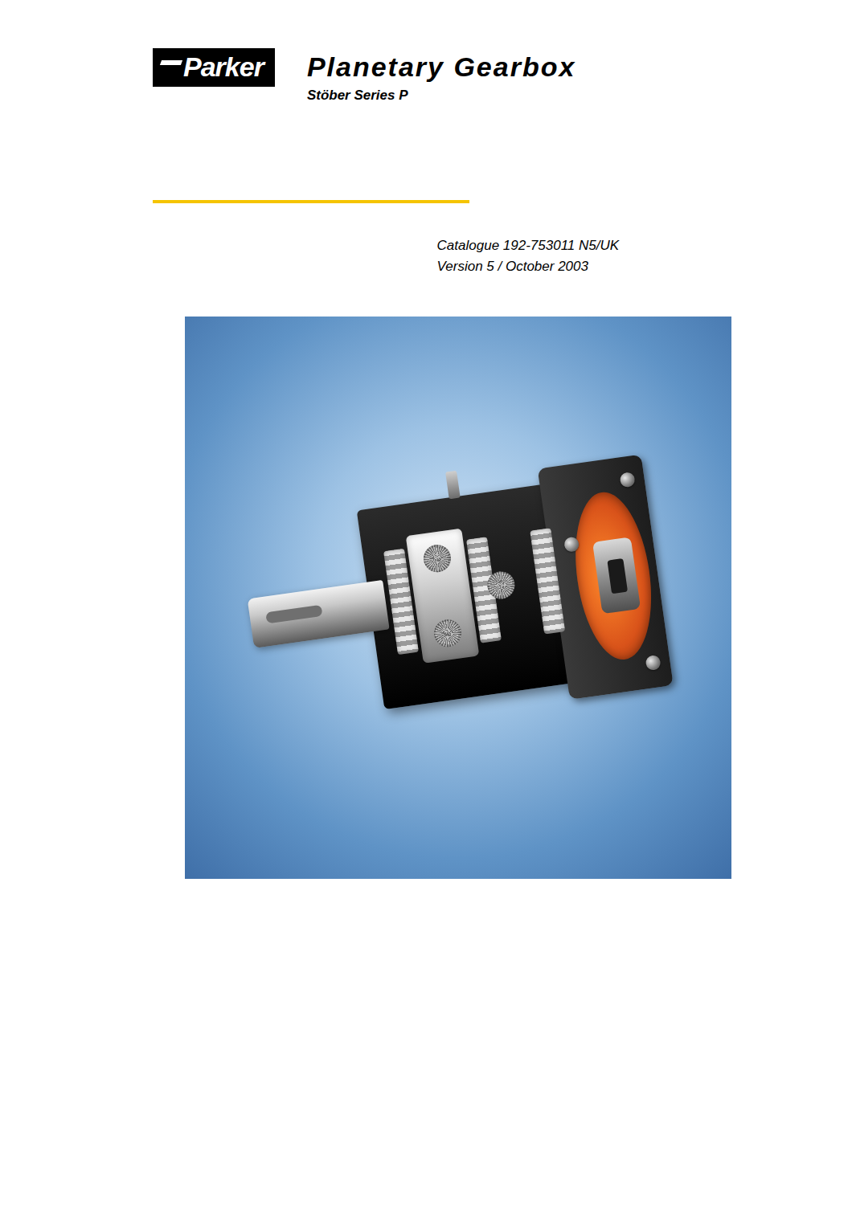Parker
Planetary Gearbox
Stöber Series P
Catalogue 192-753011 N5/UK
Version 5 / October 2003